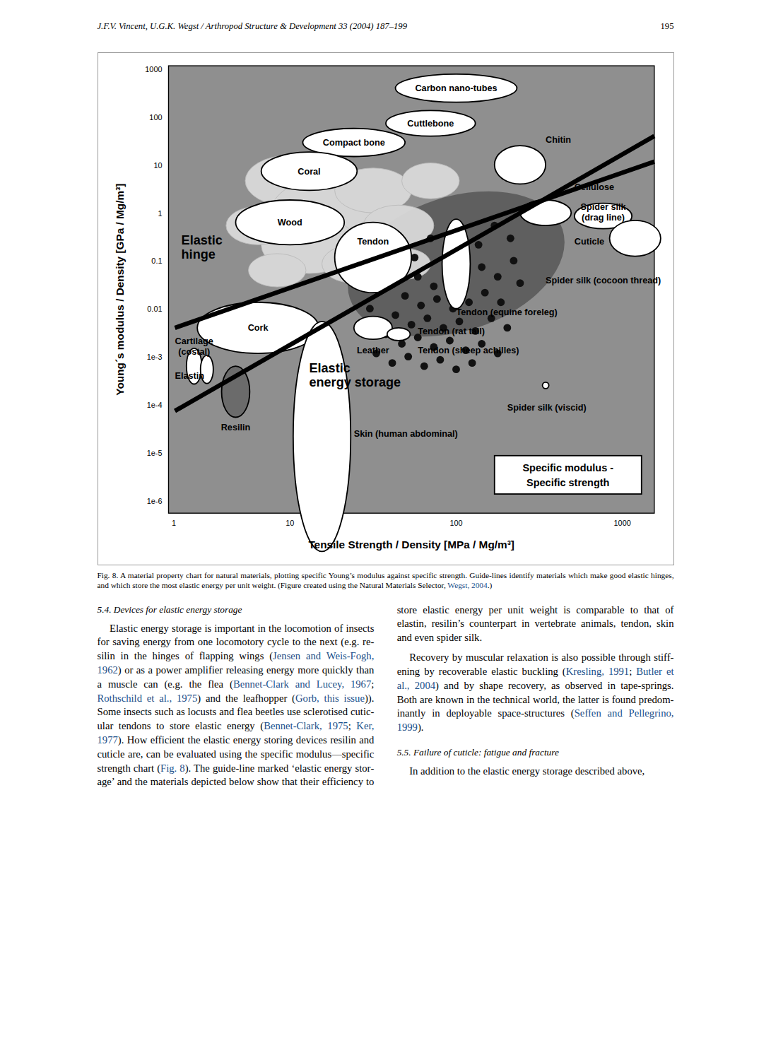J.F.V. Vincent, U.G.K. Wegst / Arthropod Structure & Development 33 (2004) 187–199 195
Material property chart: Specific modulus vs Specific strength A log-log bubble chart of natural materials. Vertical axis: Young's modulus / Density (GPa / Mg/m3) from 1e-6 to 1000. Horizontal axis: Tensile Strength / Density (MPa / Mg/m3) from 1 to 1000+. Two diagonal guide-lines mark "Elastic hinge" and "Elastic energy storage". Labelled ellipses include Carbon nano-tubes, Cuttlebone, Compact bone, Chitin, Coral, Cellulose, Wood, Spider silk (drag line), Tendon, Cuticle, Spider silk (cocoon thread), Elastic hinge, Cork, Leather, Tendon (equine foreleg), Tendon (rat tail), Tendon (sheep achilles), Cartilage (costal), Elastin, Resilin, Elastic energy storage, Skin (human abdominal), Spider silk (viscid). Inset box: Specific modulus - Specific strength. Carbon nano-tubes Cuttlebone Compact bone Chitin Coral Cellulose Wood Spider silk (drag line) Tendon Cuticle Spider silk (cocoon thread) Elastic hinge Cork Leather Tendon (equine foreleg) Tendon (rat tail) Tendon (sheep achilles) Cartilage (costal) Elastin Resilin Elastic energy storage Skin (human abdominal) Spider silk (viscid) Specific modulus - Specific strength 1000 100 10 1 0.1 0.01 1e-3 1e-4 1e-5 1e-6 1 10 100 1000 Young´s modulus / Density [GPa / Mg/m³] Tensile Strength / Density [MPa / Mg/m³]
Fig. 8. A material property chart for natural materials, plotting specific Young’s modulus against specific strength. Guide-lines identify materials which make good elastic hinges, and which store the most elastic energy per unit weight. (Figure created using the Natural Materials Selector, Wegst, 2004.)
5.4. Devices for elastic energy storage
Elastic energy storage is important in the locomotion of insects for saving energy from one locomotory cycle to the next (e.g. resilin in the hinges of flapping wings (Jensen and Weis-Fogh, 1962) or as a power amplifier releasing energy more quickly than a muscle can (e.g. the flea (Bennet-Clark and Lucey, 1967; Rothschild et al., 1975) and the leafhopper (Gorb, this issue)). Some insects such as locusts and flea beetles use sclerotised cuticular tendons to store elastic energy (Bennet-Clark, 1975; Ker, 1977). How efficient the elastic energy storing devices resilin and cuticle are, can be evaluated using the specific modulus—specific strength chart (Fig. 8). The guide-line marked ‘elastic energy storage’ and the materials depicted below show that their efficiency to store elastic energy per unit weight is comparable to that of elastin, resilin’s counterpart in vertebrate animals, tendon, skin and even spider silk.
Recovery by muscular relaxation is also possible through stiffening by recoverable elastic buckling (Kresling, 1991; Butler et al., 2004) and by shape recovery, as observed in tape-springs. Both are known in the technical world, the latter is found predominantly in deployable space-structures (Seffen and Pellegrino, 1999).
5.5. Failure of cuticle: fatigue and fracture
In addition to the elastic energy storage described above,